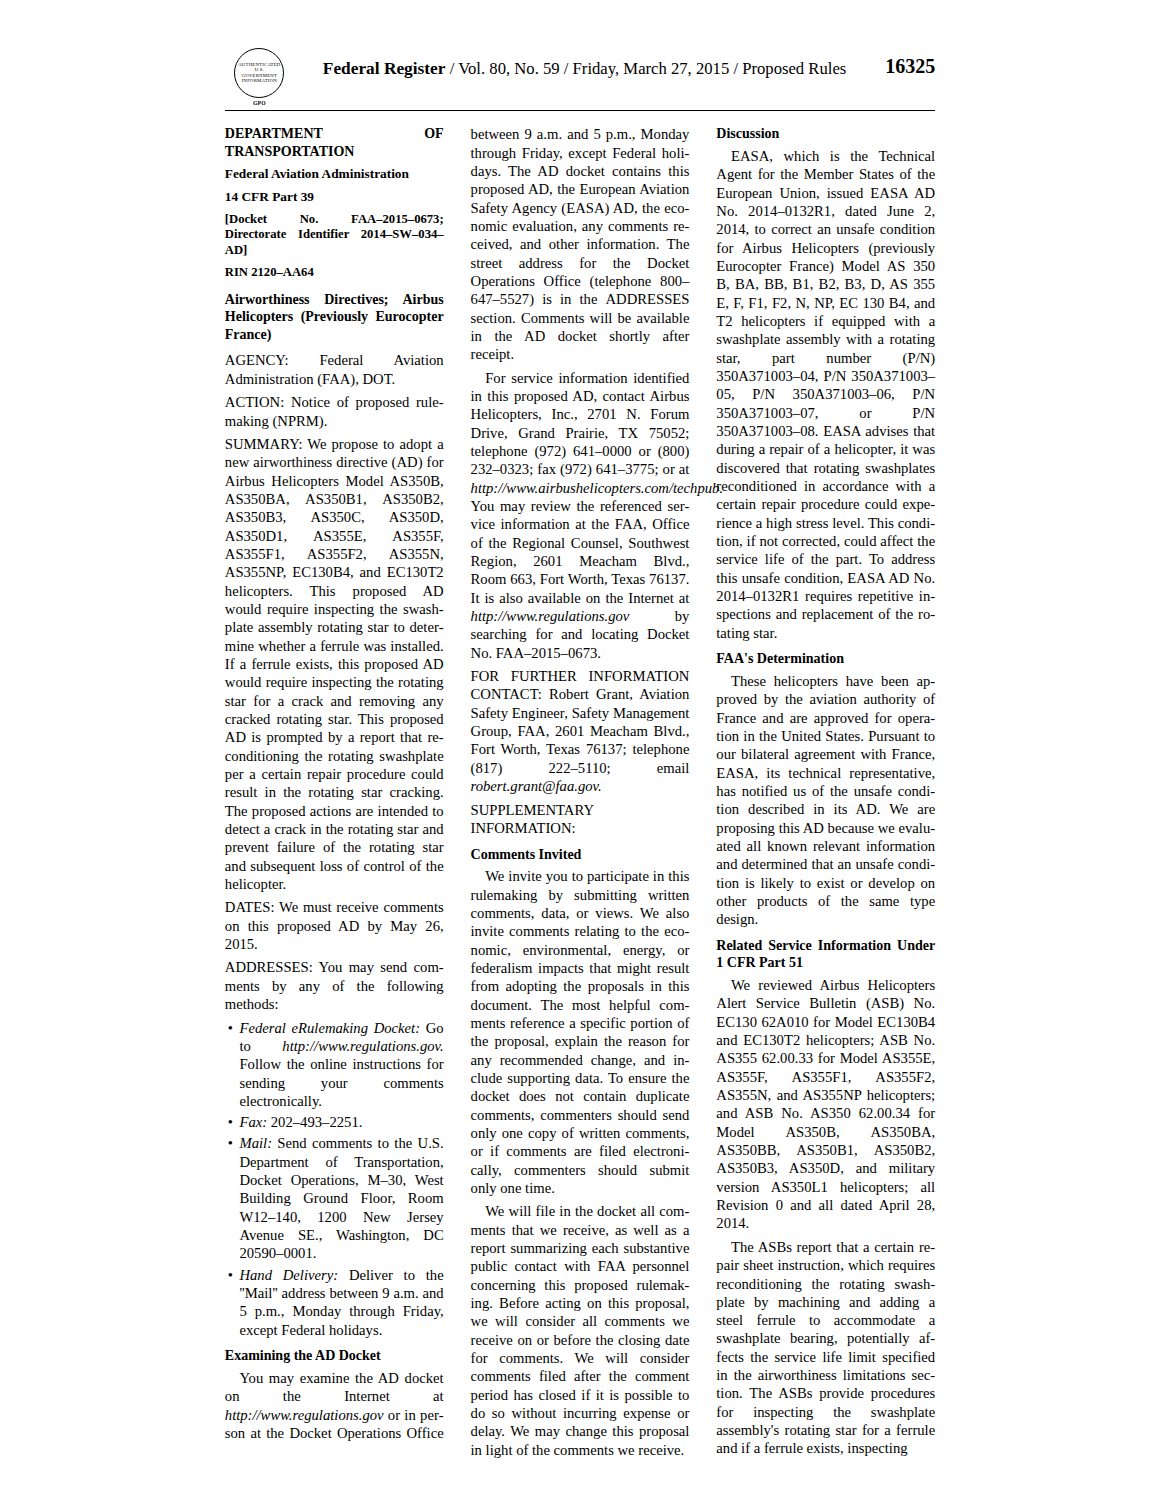AUTHENTICATED
U.S. GOVERNMENT
INFORMATION
GPO
Federal Register / Vol. 80, No. 59 / Friday, March 27, 2015 / Proposed Rules
16325
DEPARTMENT OF TRANSPORTATION
Federal Aviation Administration
14 CFR Part 39
[Docket No. FAA–2015–0673; Directorate Identifier 2014–SW–034–AD]
RIN 2120–AA64
Airworthiness Directives; Airbus Helicopters (Previously Eurocopter France)
AGENCY: Federal Aviation Administration (FAA), DOT.
ACTION: Notice of proposed rulemaking (NPRM).
SUMMARY: We propose to adopt a new airworthiness directive (AD) for Airbus Helicopters Model AS350B, AS350BA, AS350B1, AS350B2, AS350B3, AS350C, AS350D, AS350D1, AS355E, AS355F, AS355F1, AS355F2, AS355N, AS355NP, EC130B4, and EC130T2 helicopters. This proposed AD would require inspecting the swashplate assembly rotating star to determine whether a ferrule was installed. If a ferrule exists, this proposed AD would require inspecting the rotating star for a crack and removing any cracked rotating star. This proposed AD is prompted by a report that reconditioning the rotating swashplate per a certain repair procedure could result in the rotating star cracking. The proposed actions are intended to detect a crack in the rotating star and prevent failure of the rotating star and subsequent loss of control of the helicopter.
DATES: We must receive comments on this proposed AD by May 26, 2015.
ADDRESSES: You may send comments by any of the following methods:
Federal eRulemaking Docket: Go to http://www.regulations.gov. Follow the online instructions for sending your comments electronically.
Fax: 202–493–2251.
Mail: Send comments to the U.S. Department of Transportation, Docket Operations, M–30, West Building Ground Floor, Room W12–140, 1200 New Jersey Avenue SE., Washington, DC 20590–0001.
Hand Delivery: Deliver to the ''Mail'' address between 9 a.m. and 5 p.m., Monday through Friday, except Federal holidays.
Examining the AD Docket
You may examine the AD docket on the Internet at http://www.regulations.gov or in person at the Docket Operations Office between 9 a.m. and 5 p.m., Monday through Friday, except Federal holidays. The AD docket contains this proposed AD, the European Aviation Safety Agency (EASA) AD, the economic evaluation, any comments received, and other information. The street address for the Docket Operations Office (telephone 800–647–5527) is in the ADDRESSES section. Comments will be available in the AD docket shortly after receipt.
For service information identified in this proposed AD, contact Airbus Helicopters, Inc., 2701 N. Forum Drive, Grand Prairie, TX 75052; telephone (972) 641–0000 or (800) 232–0323; fax (972) 641–3775; or at http://www.airbushelicopters.com/techpub. You may review the referenced service information at the FAA, Office of the Regional Counsel, Southwest Region, 2601 Meacham Blvd., Room 663, Fort Worth, Texas 76137. It is also available on the Internet at http://www.regulations.gov by searching for and locating Docket No. FAA–2015–0673.
FOR FURTHER INFORMATION CONTACT: Robert Grant, Aviation Safety Engineer, Safety Management Group, FAA, 2601 Meacham Blvd., Fort Worth, Texas 76137; telephone (817) 222–5110; email robert.grant@faa.gov.
SUPPLEMENTARY INFORMATION:
Comments Invited
We invite you to participate in this rulemaking by submitting written comments, data, or views. We also invite comments relating to the economic, environmental, energy, or federalism impacts that might result from adopting the proposals in this document. The most helpful comments reference a specific portion of the proposal, explain the reason for any recommended change, and include supporting data. To ensure the docket does not contain duplicate comments, commenters should send only one copy of written comments, or if comments are filed electronically, commenters should submit only one time.
We will file in the docket all comments that we receive, as well as a report summarizing each substantive public contact with FAA personnel concerning this proposed rulemaking. Before acting on this proposal, we will consider all comments we receive on or before the closing date for comments. We will consider comments filed after the comment period has closed if it is possible to do so without incurring expense or delay. We may change this proposal in light of the comments we receive.
Discussion
EASA, which is the Technical Agent for the Member States of the European Union, issued EASA AD No. 2014–0132R1, dated June 2, 2014, to correct an unsafe condition for Airbus Helicopters (previously Eurocopter France) Model AS 350 B, BA, BB, B1, B2, B3, D, AS 355 E, F, F1, F2, N, NP, EC 130 B4, and T2 helicopters if equipped with a swashplate assembly with a rotating star, part number (P/N) 350A371003–04, P/N 350A371003–05, P/N 350A371003–06, P/N 350A371003–07, or P/N 350A371003–08. EASA advises that during a repair of a helicopter, it was discovered that rotating swashplates reconditioned in accordance with a certain repair procedure could experience a high stress level. This condition, if not corrected, could affect the service life of the part. To address this unsafe condition, EASA AD No. 2014–0132R1 requires repetitive inspections and replacement of the rotating star.
FAA's Determination
These helicopters have been approved by the aviation authority of France and are approved for operation in the United States. Pursuant to our bilateral agreement with France, EASA, its technical representative, has notified us of the unsafe condition described in its AD. We are proposing this AD because we evaluated all known relevant information and determined that an unsafe condition is likely to exist or develop on other products of the same type design.
Related Service Information Under 1 CFR Part 51
We reviewed Airbus Helicopters Alert Service Bulletin (ASB) No. EC130 62A010 for Model EC130B4 and EC130T2 helicopters; ASB No. AS355 62.00.33 for Model AS355E, AS355F, AS355F1, AS355F2, AS355N, and AS355NP helicopters; and ASB No. AS350 62.00.34 for Model AS350B, AS350BA, AS350BB, AS350B1, AS350B2, AS350B3, AS350D, and military version AS350L1 helicopters; all Revision 0 and all dated April 28, 2014.
The ASBs report that a certain repair sheet instruction, which requires reconditioning the rotating swashplate by machining and adding a steel ferrule to accommodate a swashplate bearing, potentially affects the service life limit specified in the airworthiness limitations section. The ASBs provide procedures for inspecting the swashplate assembly's rotating star for a ferrule and if a ferrule exists, inspecting